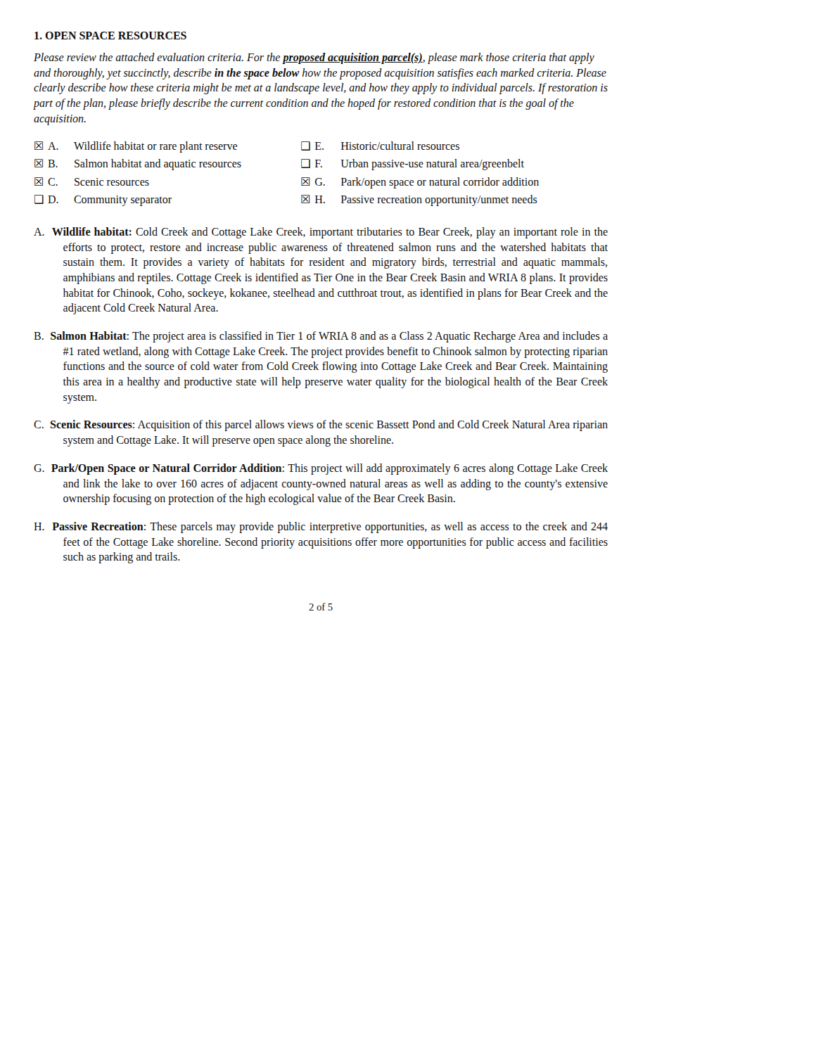1. OPEN SPACE RESOURCES
Please review the attached evaluation criteria. For the proposed acquisition parcel(s), please mark those criteria that apply and thoroughly, yet succinctly, describe in the space below how the proposed acquisition satisfies each marked criteria. Please clearly describe how these criteria might be met at a landscape level, and how they apply to individual parcels. If restoration is part of the plan, please briefly describe the current condition and the hoped for restored condition that is the goal of the acquisition.
| ☒ A. | Wildlife habitat or rare plant reserve | ❑ E. | Historic/cultural resources |
| ☒ B. | Salmon habitat and aquatic resources | ❑ F. | Urban passive-use natural area/greenbelt |
| ☒ C. | Scenic resources | ☒ G. | Park/open space or natural corridor addition |
| ❑ D. | Community separator | ☒ H. | Passive recreation opportunity/unmet needs |
A. Wildlife habitat: Cold Creek and Cottage Lake Creek, important tributaries to Bear Creek, play an important role in the efforts to protect, restore and increase public awareness of threatened salmon runs and the watershed habitats that sustain them. It provides a variety of habitats for resident and migratory birds, terrestrial and aquatic mammals, amphibians and reptiles. Cottage Creek is identified as Tier One in the Bear Creek Basin and WRIA 8 plans. It provides habitat for Chinook, Coho, sockeye, kokanee, steelhead and cutthroat trout, as identified in plans for Bear Creek and the adjacent Cold Creek Natural Area.
B. Salmon Habitat: The project area is classified in Tier 1 of WRIA 8 and as a Class 2 Aquatic Recharge Area and includes a #1 rated wetland, along with Cottage Lake Creek. The project provides benefit to Chinook salmon by protecting riparian functions and the source of cold water from Cold Creek flowing into Cottage Lake Creek and Bear Creek. Maintaining this area in a healthy and productive state will help preserve water quality for the biological health of the Bear Creek system.
C. Scenic Resources: Acquisition of this parcel allows views of the scenic Bassett Pond and Cold Creek Natural Area riparian system and Cottage Lake. It will preserve open space along the shoreline.
G. Park/Open Space or Natural Corridor Addition: This project will add approximately 6 acres along Cottage Lake Creek and link the lake to over 160 acres of adjacent county-owned natural areas as well as adding to the county's extensive ownership focusing on protection of the high ecological value of the Bear Creek Basin.
H. Passive Recreation: These parcels may provide public interpretive opportunities, as well as access to the creek and 244 feet of the Cottage Lake shoreline. Second priority acquisitions offer more opportunities for public access and facilities such as parking and trails.
2 of 5